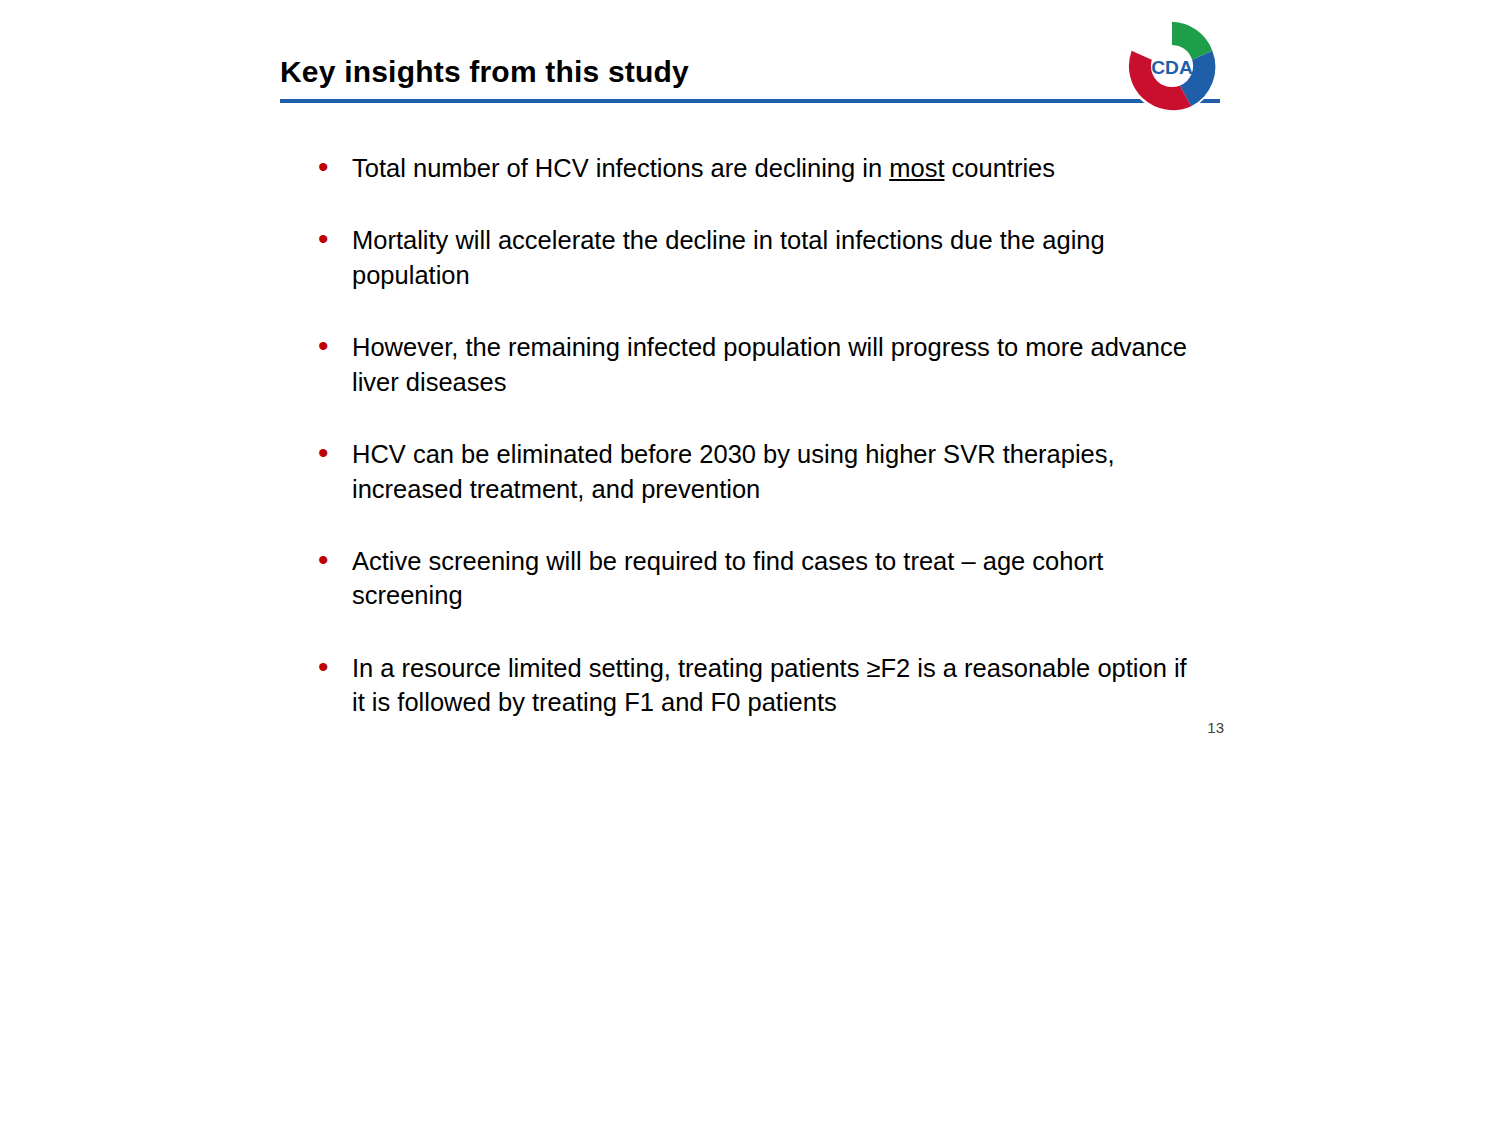CDA
Key insights from this study
Total number of HCV infections are declining in most countries
Mortality will accelerate the decline in total infections due the aging population
However, the remaining infected population will progress to more advance liver diseases
HCV can be eliminated before 2030 by using higher SVR therapies, increased treatment, and prevention
Active screening will be required to find cases to treat – age cohort screening
In a resource limited setting, treating patients ≥F2 is a reasonable option if it is followed by treating F1 and F0 patients
13